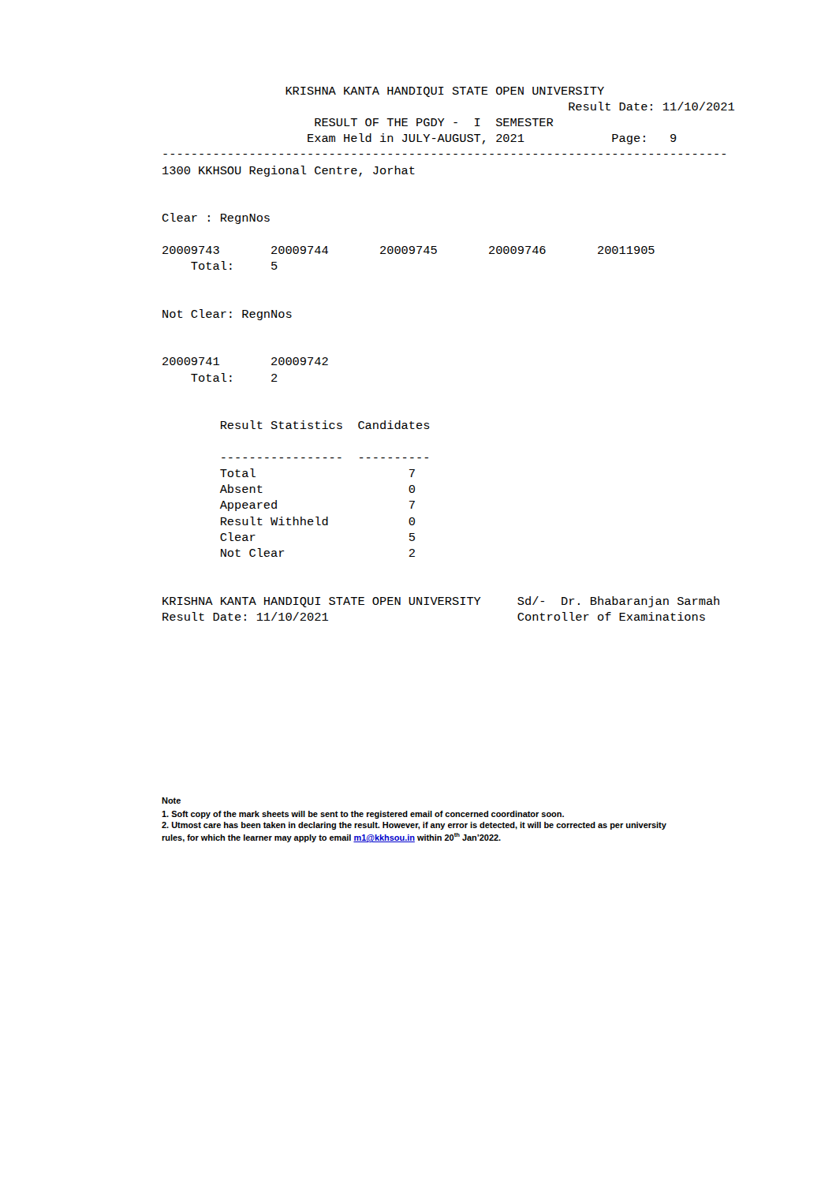KRISHNA KANTA HANDIQUI STATE OPEN UNIVERSITY
                                                        Result Date: 11/10/2021
                     RESULT OF THE PGDY -  I  SEMESTER
                    Exam Held in JULY-AUGUST, 2021            Page:   9
------------------------------------------------------------------------------
1300 KKHSOU Regional Centre, Jorhat


Clear : RegnNos

20009743       20009744       20009745       20009746       20011905
    Total:     5


Not Clear: RegnNos


20009741       20009742
    Total:     2


        Result Statistics  Candidates

        -----------------  ----------
        Total                     7
        Absent                    0
        Appeared                  7
        Result Withheld           0
        Clear                     5
        Not Clear                 2


KRISHNA KANTA HANDIQUI STATE OPEN UNIVERSITY     Sd/-  Dr. Bhabaranjan Sarmah
Result Date: 11/10/2021                          Controller of Examinations
Note
1. Soft copy of the mark sheets will be sent to the registered email of concerned coordinator soon.
2. Utmost care has been taken in declaring the result. However, if any error is detected, it will be corrected as per university rules, for which the learner may apply to email m1@kkhsou.in within 20th Jan’2022.